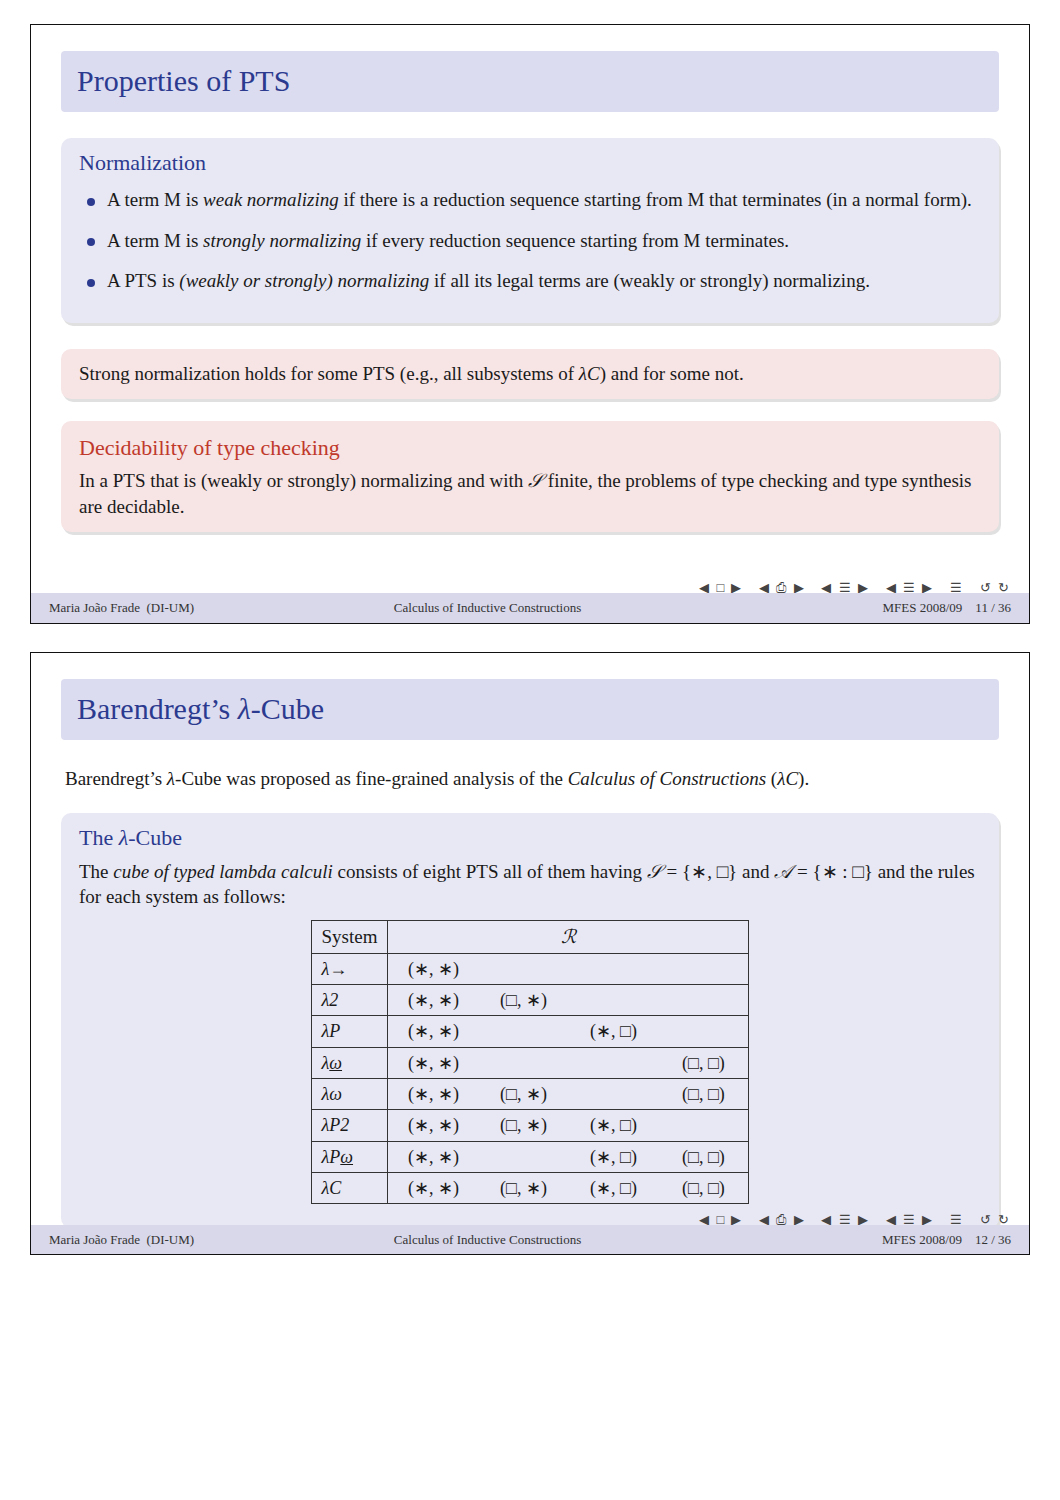Properties of PTS
Normalization
A term M is weak normalizing if there is a reduction sequence starting from M that terminates (in a normal form).
A term M is strongly normalizing if every reduction sequence starting from M terminates.
A PTS is (weakly or strongly) normalizing if all its legal terms are (weakly or strongly) normalizing.
Strong normalization holds for some PTS (e.g., all subsystems of λC) and for some not.
Decidability of type checking
In a PTS that is (weakly or strongly) normalizing and with 𝒮 finite, the problems of type checking and type synthesis are decidable.
◀ □ ▶ ◀ ⎙ ▶ ◀ ☰ ▶ ◀ ☰ ▶ ☰ ↺ ↻
Maria João Frade (DI-UM)
Calculus of Inductive Constructions
MFES 2008/09 11 / 36
Barendregt’s λ-Cube
Barendregt’s λ-Cube was proposed as fine-grained analysis of the Calculus of Constructions (λC).
The λ-Cube
The cube of typed lambda calculi consists of eight PTS all of them having 𝒮 = {∗, □} and 𝒜 = {∗ : □} and the rules for each system as follows:
| System | ℛ |
| --- | --- |
| λ→ | (∗, ∗) | | | |
| λ2 | (∗, ∗) | (□, ∗) | | |
| λP | (∗, ∗) | | (∗, □) | |
| λ ω | (∗, ∗) | | | (□, □) |
| λω | (∗, ∗) | (□, ∗) | | (□, □) |
| λP2 | (∗, ∗) | (□, ∗) | (∗, □) | |
| λP ω | (∗, ∗) | | (∗, □) | (□, □) |
| λC | (∗, ∗) | (□, ∗) | (∗, □) | (□, □) |
◀ □ ▶ ◀ ⎙ ▶ ◀ ☰ ▶ ◀ ☰ ▶ ☰ ↺ ↻
Maria João Frade (DI-UM)
Calculus of Inductive Constructions
MFES 2008/09 12 / 36